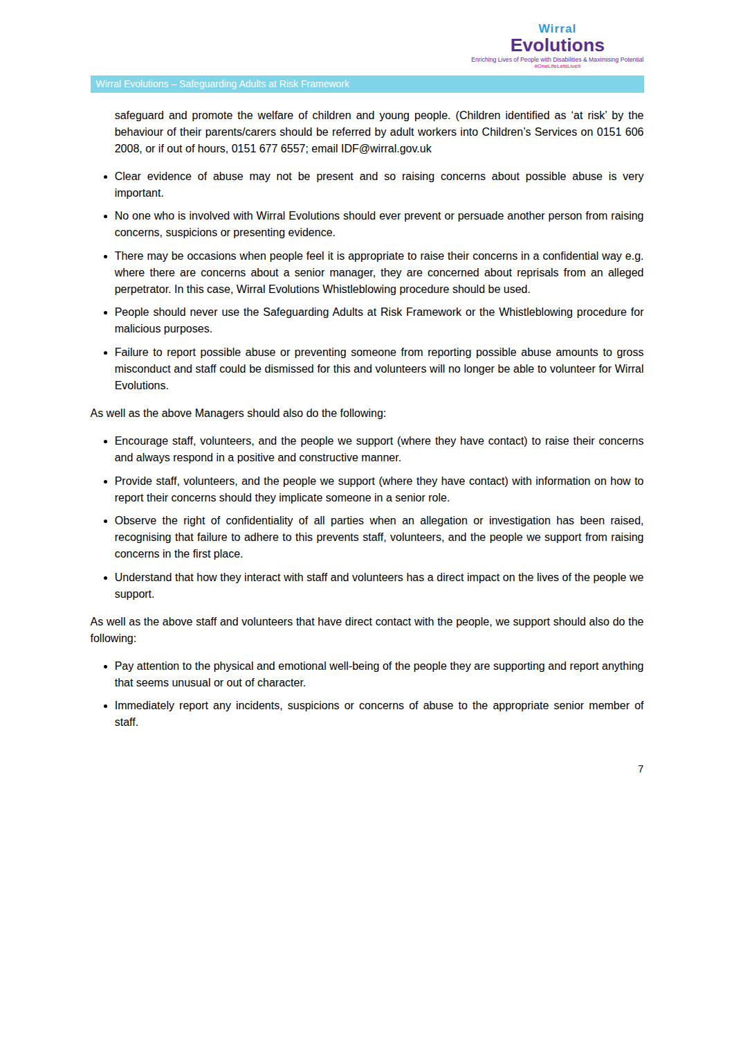Wirral Evolutions
Enriching Lives of People with Disabilities & Maximising Potential
#OneLifeLetsLiveIt
Wirral Evolutions – Safeguarding Adults at Risk Framework
safeguard and promote the welfare of children and young people. (Children identified as ‘at risk’ by the behaviour of their parents/carers should be referred by adult workers into Children’s Services on 0151 606 2008, or if out of hours, 0151 677 6557; email IDF@wirral.gov.uk
Clear evidence of abuse may not be present and so raising concerns about possible abuse is very important.
No one who is involved with Wirral Evolutions should ever prevent or persuade another person from raising concerns, suspicions or presenting evidence.
There may be occasions when people feel it is appropriate to raise their concerns in a confidential way e.g. where there are concerns about a senior manager, they are concerned about reprisals from an alleged perpetrator. In this case, Wirral Evolutions Whistleblowing procedure should be used.
People should never use the Safeguarding Adults at Risk Framework or the Whistleblowing procedure for malicious purposes.
Failure to report possible abuse or preventing someone from reporting possible abuse amounts to gross misconduct and staff could be dismissed for this and volunteers will no longer be able to volunteer for Wirral Evolutions.
As well as the above Managers should also do the following:
Encourage staff, volunteers, and the people we support (where they have contact) to raise their concerns and always respond in a positive and constructive manner.
Provide staff, volunteers, and the people we support (where they have contact) with information on how to report their concerns should they implicate someone in a senior role.
Observe the right of confidentiality of all parties when an allegation or investigation has been raised, recognising that failure to adhere to this prevents staff, volunteers, and the people we support from raising concerns in the first place.
Understand that how they interact with staff and volunteers has a direct impact on the lives of the people we support.
As well as the above staff and volunteers that have direct contact with the people, we support should also do the following:
Pay attention to the physical and emotional well-being of the people they are supporting and report anything that seems unusual or out of character.
Immediately report any incidents, suspicions or concerns of abuse to the appropriate senior member of staff.
7